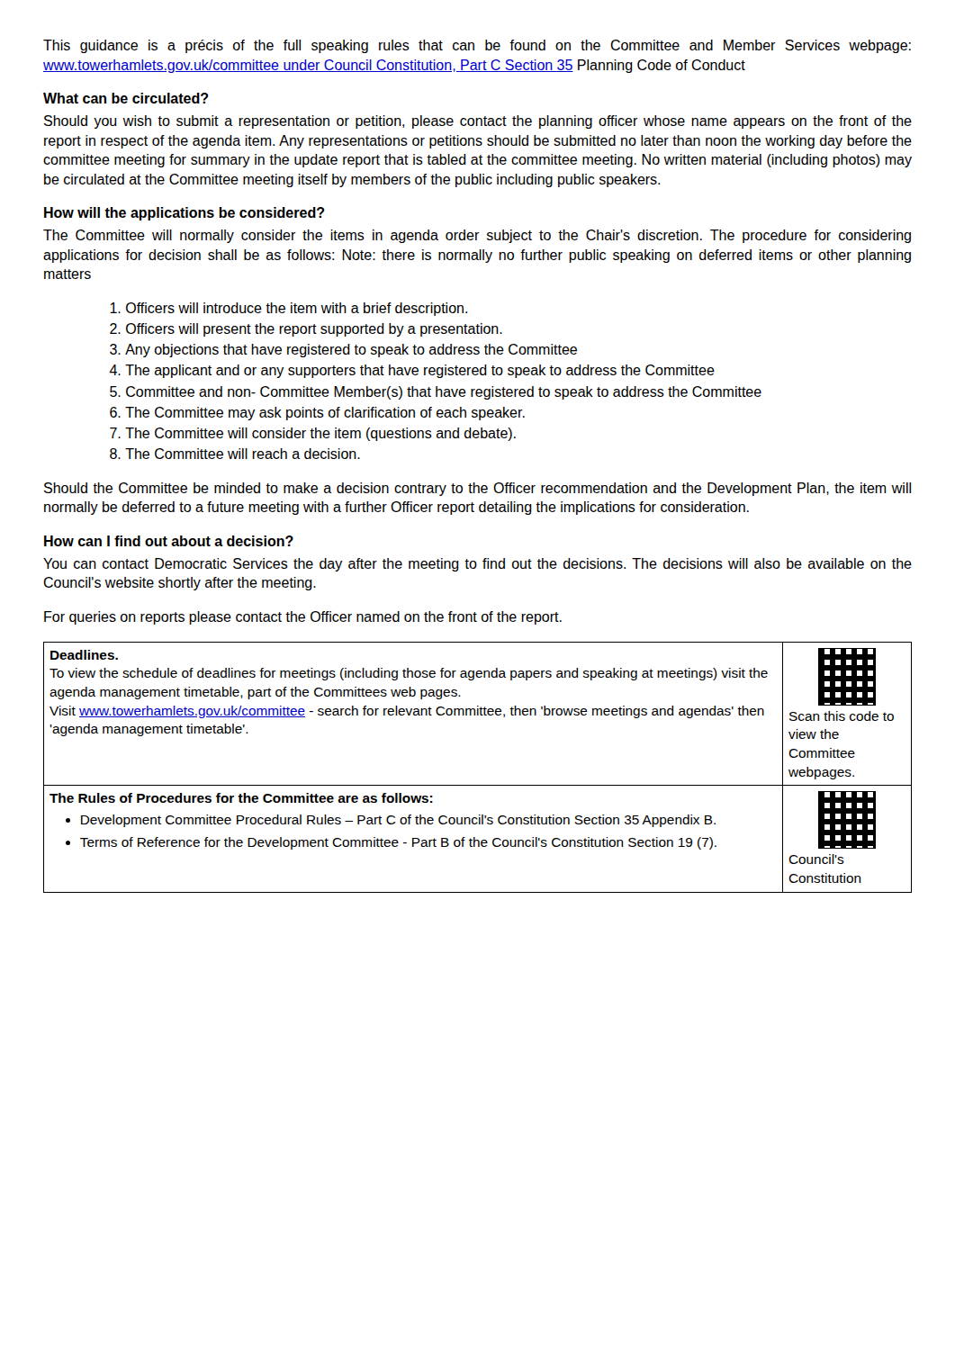This guidance is a précis of the full speaking rules that can be found on the Committee and Member Services webpage: www.towerhamlets.gov.uk/committee under Council Constitution, Part C Section 35 Planning Code of Conduct
What can be circulated?
Should you wish to submit a representation or petition, please contact the planning officer whose name appears on the front of the report in respect of the agenda item. Any representations or petitions should be submitted no later than noon the working day before the committee meeting for summary in the update report that is tabled at the committee meeting. No written material (including photos) may be circulated at the Committee meeting itself by members of the public including public speakers.
How will the applications be considered?
The Committee will normally consider the items in agenda order subject to the Chair's discretion. The procedure for considering applications for decision shall be as follows: Note: there is normally no further public speaking on deferred items or other planning matters
Officers will introduce the item with a brief description.
Officers will present the report supported by a presentation.
Any objections that have registered to speak to address the Committee
The applicant and or any supporters that have registered to speak to address the Committee
Committee and non- Committee Member(s) that have registered to speak to address the Committee
The Committee may ask points of clarification of each speaker.
The Committee will consider the item (questions and debate).
The Committee will reach a decision.
Should the Committee be minded to make a decision contrary to the Officer recommendation and the Development Plan, the item will normally be deferred to a future meeting with a further Officer report detailing the implications for consideration.
How can I find out about a decision?
You can contact Democratic Services the day after the meeting to find out the decisions. The decisions will also be available on the Council's website shortly after the meeting.
For queries on reports please contact the Officer named on the front of the report.
| Deadlines. To view the schedule of deadlines for meetings (including those for agenda papers and speaking at meetings) visit the agenda management timetable, part of the Committees web pages. Visit www.towerhamlets.gov.uk/committee - search for relevant Committee, then 'browse meetings and agendas' then 'agenda management timetable'. | Scan this code to view the Committee webpages. |
| The Rules of Procedures for the Committee are as follows: Development Committee Procedural Rules – Part C of the Council's Constitution Section 35 Appendix B. Terms of Reference for the Development Committee - Part B of the Council's Constitution Section 19 (7). | Council's Constitution |